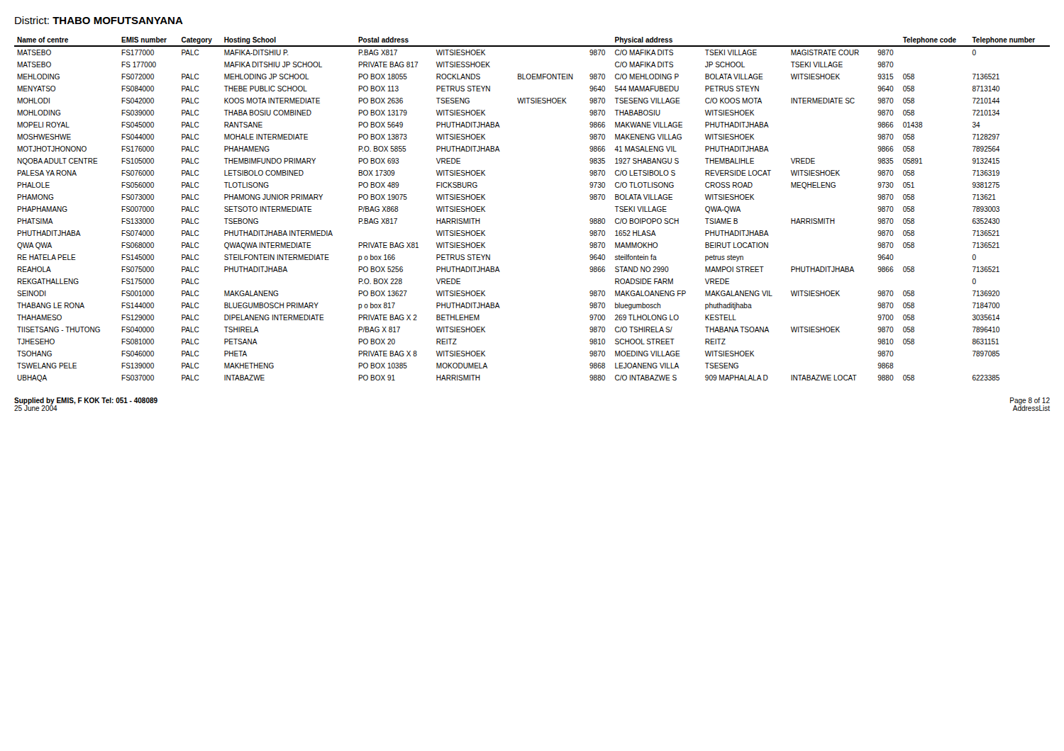District: THABO MOFUTSANYANA
| Name of centre | EMIS number | Category | Hosting School | Postal address | Physical address | Telephone code | Telephone number |
| --- | --- | --- | --- | --- | --- | --- | --- |
| MATSEBO | FS177000 | PALC | MAFIKA-DITSHIU P. | P.BAG X817 | WITSIESHOEK | | 9870 | C/O MAFIKA DITS | TSEKI VILLAGE | MAGISTRATE COUR | 9870 | | 0 |
| MATSEBO | FS 177000 | | MAFIKA DITSHIU JP SCHOOL | PRIVATE BAG 817 | WITSIESSHOEK | | | C/O MAFIKA DITS | JP SCHOOL | TSEKI VILLAGE | 9870 | | |
| MEHLODING | FS072000 | PALC | MEHLODING JP SCHOOL | PO BOX 18055 | ROCKLANDS | BLOEMFONTEIN | 9870 | C/O MEHLODING P | BOLATA VILLAGE | WITSIESHOEK | 9315 | 058 | 7136521 |
| MENYATSO | FS084000 | PALC | THEBE PUBLIC SCHOOL | PO BOX 113 | PETRUS STEYN | | 9640 | 544 MAMAFUBEDU | PETRUS STEYN | | 9640 | 058 | 8713140 |
| MOHLODI | FS042000 | PALC | KOOS MOTA INTERMEDIATE | PO BOX 2636 | TSESENG | WITSIESHOEK | 9870 | TSESENG VILLAGE | C/O KOOS MOTA | INTERMEDIATE SC | 9870 | 058 | 7210144 |
| MOHLODING | FS039000 | PALC | THABA BOSIU COMBINED | PO BOX 13179 | WITSIESHOEK | | 9870 | THABABOSIU | WITSIESHOEK | | 9870 | 058 | 7210134 |
| MOPELI ROYAL | FS045000 | PALC | RANTSANE | PO BOX 5649 | PHUTHADITJHABA | | 9866 | MAKWANE VILLAGE | PHUTHADITJHABA | | 9866 | 01438 | 34 |
| MOSHWESHWE | FS044000 | PALC | MOHALE INTERMEDIATE | PO BOX 13873 | WITSIESHOEK | | 9870 | MAKENENG VILLAG | WITSIESHOEK | | 9870 | 058 | 7128297 |
| MOTJHOTJHONONO | FS176000 | PALC | PHAHAMENG | P.O. BOX 5855 | PHUTHADITJHABA | | 9866 | 41 MASALENG VIL | PHUTHADITJHABA | | 9866 | 058 | 7892564 |
| NQOBA ADULT CENTRE | FS105000 | PALC | THEMBIMFUNDO PRIMARY | PO BOX 693 | VREDE | | 9835 | 1927 SHABANGU S | THEMBALIHLE | VREDE | 9835 | 05891 | 9132415 |
| PALESA YA RONA | FS076000 | PALC | LETSIBOLO COMBINED | BOX 17309 | WITSIESHOEK | | 9870 | C/O LETSIBOLO S | REVERSIDE LOCAT | WITSIESHOEK | 9870 | 058 | 7136319 |
| PHALOLE | FS056000 | PALC | TLOTLISONG | PO BOX 489 | FICKSBURG | | 9730 | C/O TLOTLISONG | CROSS ROAD | MEQHELENG | 9730 | 051 | 9381275 |
| PHAMONG | FS073000 | PALC | PHAMONG JUNIOR PRIMARY | PO BOX 19075 | WITSIESHOEK | | 9870 | BOLATA VILLAGE | WITSIESHOEK | | 9870 | 058 | 713621 |
| PHAPHAMANG | FS007000 | PALC | SETSOTO INTERMEDIATE | P/BAG X868 | WITSIESHOEK | | | TSEKI VILLAGE | QWA-QWA | | 9870 | 058 | 7893003 |
| PHATSIMA | FS133000 | PALC | TSEBONG | P.BAG X817 | HARRISMITH | | 9880 | C/O BOIPOPO SCH | TSIAME B | HARRISMITH | 9870 | 058 | 6352430 |
| PHUTHADITJHABA | FS074000 | PALC | PHUTHADITJHABA INTERMEDIA | | WITSIESHOEK | | 9870 | 1652 HLASA | PHUTHADITJHABA | | 9870 | 058 | 7136521 |
| QWA QWA | FS068000 | PALC | QWAQWA INTERMEDIATE | PRIVATE BAG X81 | WITSIESHOEK | | 9870 | MAMMOKHO | BEIRUT LOCATION | | 9870 | 058 | 7136521 |
| RE HATELA PELE | FS145000 | PALC | STEILFONTEIN INTERMEDIATE | p o box 166 | PETRUS STEYN | | 9640 | steilfontein fa | petrus steyn | | 9640 | | 0 |
| REAHOLA | FS075000 | PALC | PHUTHADITJHABA | PO BOX 5256 | PHUTHADITJHABA | | 9866 | STAND NO 2990 | MAMPOI STREET | PHUTHADITJHABA | 9866 | 058 | 7136521 |
| REKGATHALLENG | FS175000 | PALC | | P.O. BOX 228 | VREDE | | | ROADSIDE FARM | VREDE | | | | 0 |
| SEINODI | FS001000 | PALC | MAKGALANENG | PO BOX 13627 | WITSIESHOEK | | 9870 | MAKGALOANENG FP | MAKGALANENG VIL | WITSIESHOEK | 9870 | 058 | 7136920 |
| THABANG LE RONA | FS144000 | PALC | BLUEGUMBOSCH PRIMARY | p o box 817 | PHUTHADITJHABA | | 9870 | bluegumbosch | phuthaditjhaba | | 9870 | 058 | 7184700 |
| THAHAMESO | FS129000 | PALC | DIPELANENG INTERMEDIATE | PRIVATE BAG X 2 | BETHLEHEM | | 9700 | 269 TLHOLONG LO | KESTELL | | 9700 | 058 | 3035614 |
| TIISETSANG - THUTONG | FS040000 | PALC | TSHIRELA | P/BAG X 817 | WITSIESHOEK | | 9870 | C/O TSHIRELA S/ | THABANA TSOANA | WITSIESHOEK | 9870 | 058 | 7896410 |
| TJHESEHO | FS081000 | PALC | PETSANA | PO BOX 20 | REITZ | | 9810 | SCHOOL STREET | REITZ | | 9810 | 058 | 8631151 |
| TSOHANG | FS046000 | PALC | PHETA | PRIVATE BAG X 8 | WITSIESHOEK | | 9870 | MOEDING VILLAGE | WITSIESHOEK | | 9870 | | 7897085 |
| TSWELANG PELE | FS139000 | PALC | MAKHETHENG | PO BOX 10385 | MOKODUMELA | | 9868 | LEJOANENG VILLA | TSESENG | | 9868 | | |
| UBHAQA | FS037000 | PALC | INTABAZWE | PO BOX 91 | HARRISMITH | | 9880 | C/O INTABAZWE S | 909 MAPHALALA D | INTABAZWE LOCAT | 9880 | 058 | 6223385 |
Supplied by EMIS, F KOK Tel: 051 - 408089
25 June 2004
Page 8 of 12
AddressList